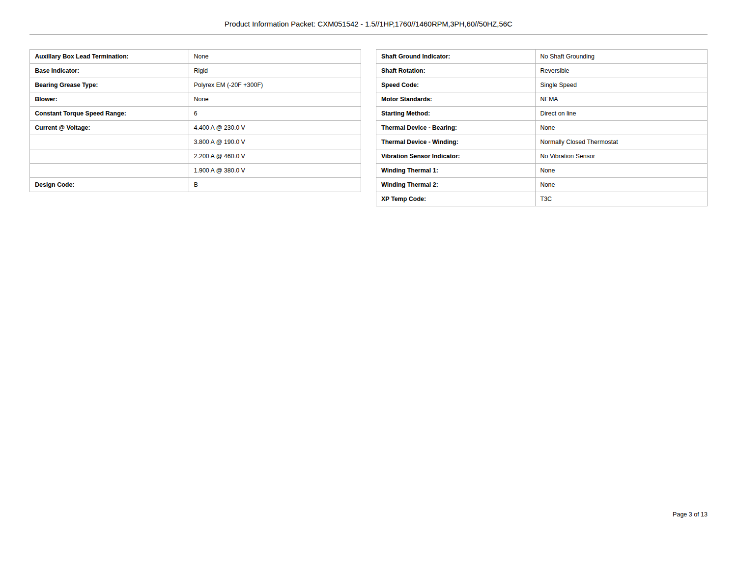Product Information Packet: CXM051542 - 1.5//1HP,1760//1460RPM,3PH,60//50HZ,56C
| Auxillary Box Lead Termination: | None |
| Base Indicator: | Rigid |
| Bearing Grease Type: | Polyrex EM (-20F +300F) |
| Blower: | None |
| Constant Torque Speed Range: | 6 |
| Current @ Voltage: | 4.400 A @ 230.0 V |
| | 3.800 A @ 190.0 V |
| | 2.200 A @ 460.0 V |
| | 1.900 A @ 380.0 V |
| Design Code: | B |
| Shaft Ground Indicator: | No Shaft Grounding |
| Shaft Rotation: | Reversible |
| Speed Code: | Single Speed |
| Motor Standards: | NEMA |
| Starting Method: | Direct on line |
| Thermal Device - Bearing: | None |
| Thermal Device - Winding: | Normally Closed Thermostat |
| Vibration Sensor Indicator: | No Vibration Sensor |
| Winding Thermal 1: | None |
| Winding Thermal 2: | None |
| XP Temp Code: | T3C |
Page 3 of 13